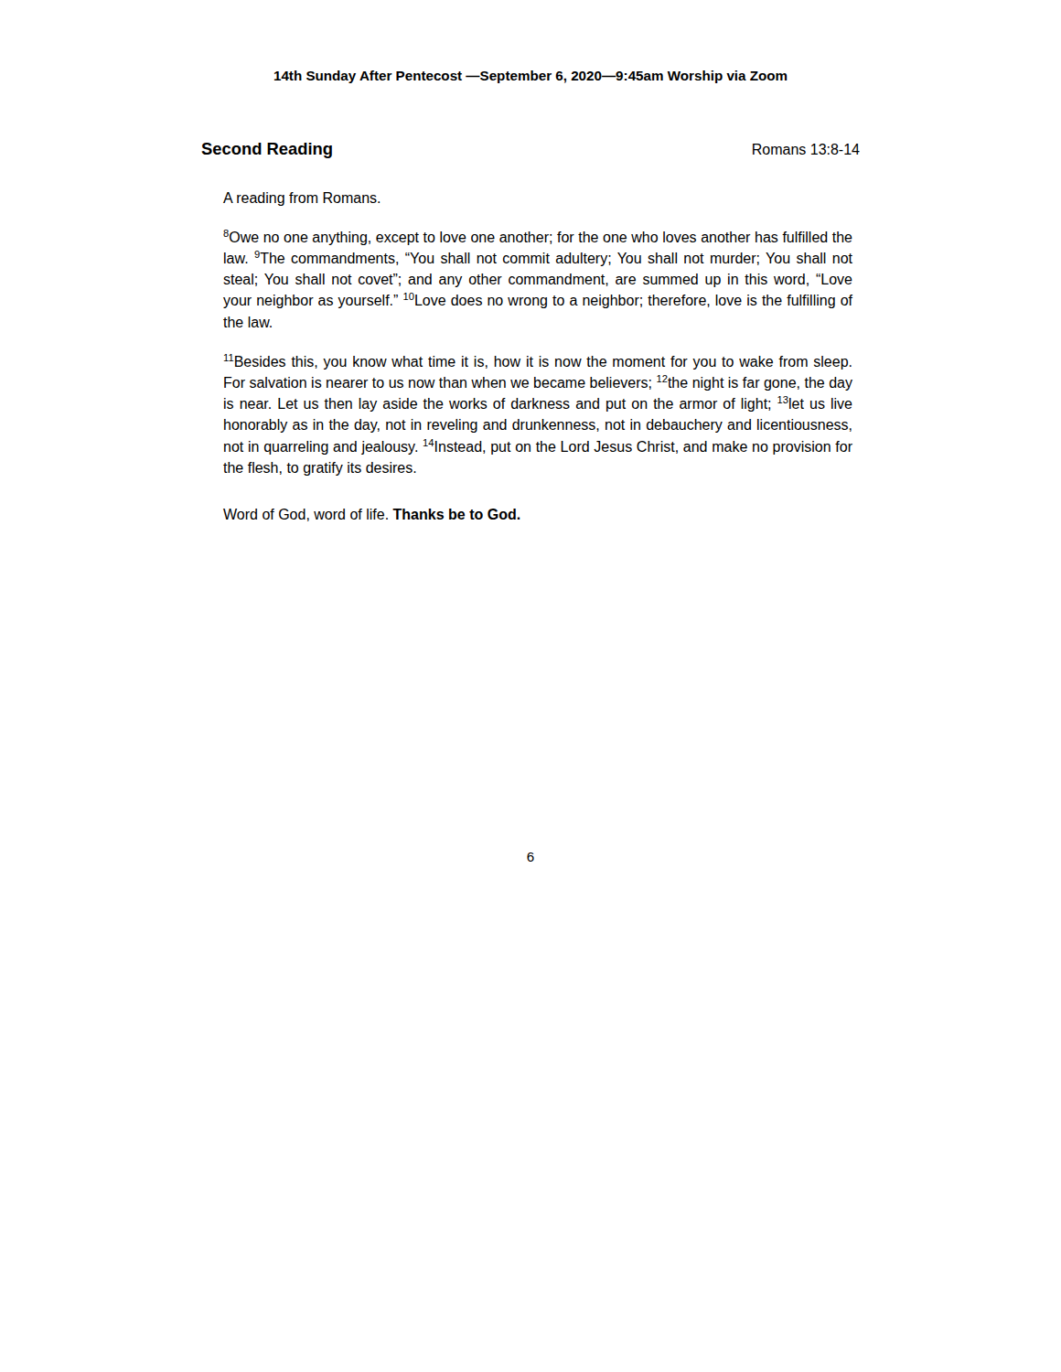14th Sunday After Pentecost —September 6, 2020—9:45am Worship via Zoom
Second Reading
Romans 13:8-14
A reading from Romans.
8 Owe no one anything, except to love one another; for the one who loves another has fulfilled the law. 9 The commandments, “You shall not commit adultery; You shall not murder; You shall not steal; You shall not covet”; and any other commandment, are summed up in this word, “Love your neighbor as yourself.” 10 Love does no wrong to a neighbor; therefore, love is the fulfilling of the law.
11 Besides this, you know what time it is, how it is now the moment for you to wake from sleep. For salvation is nearer to us now than when we became believers; 12the night is far gone, the day is near. Let us then lay aside the works of darkness and put on the armor of light; 13let us live honorably as in the day, not in reveling and drunkenness, not in debauchery and licentiousness, not in quarreling and jealousy. 14 Instead, put on the Lord Jesus Christ, and make no provision for the flesh, to gratify its desires.
Word of God, word of life. Thanks be to God.
6